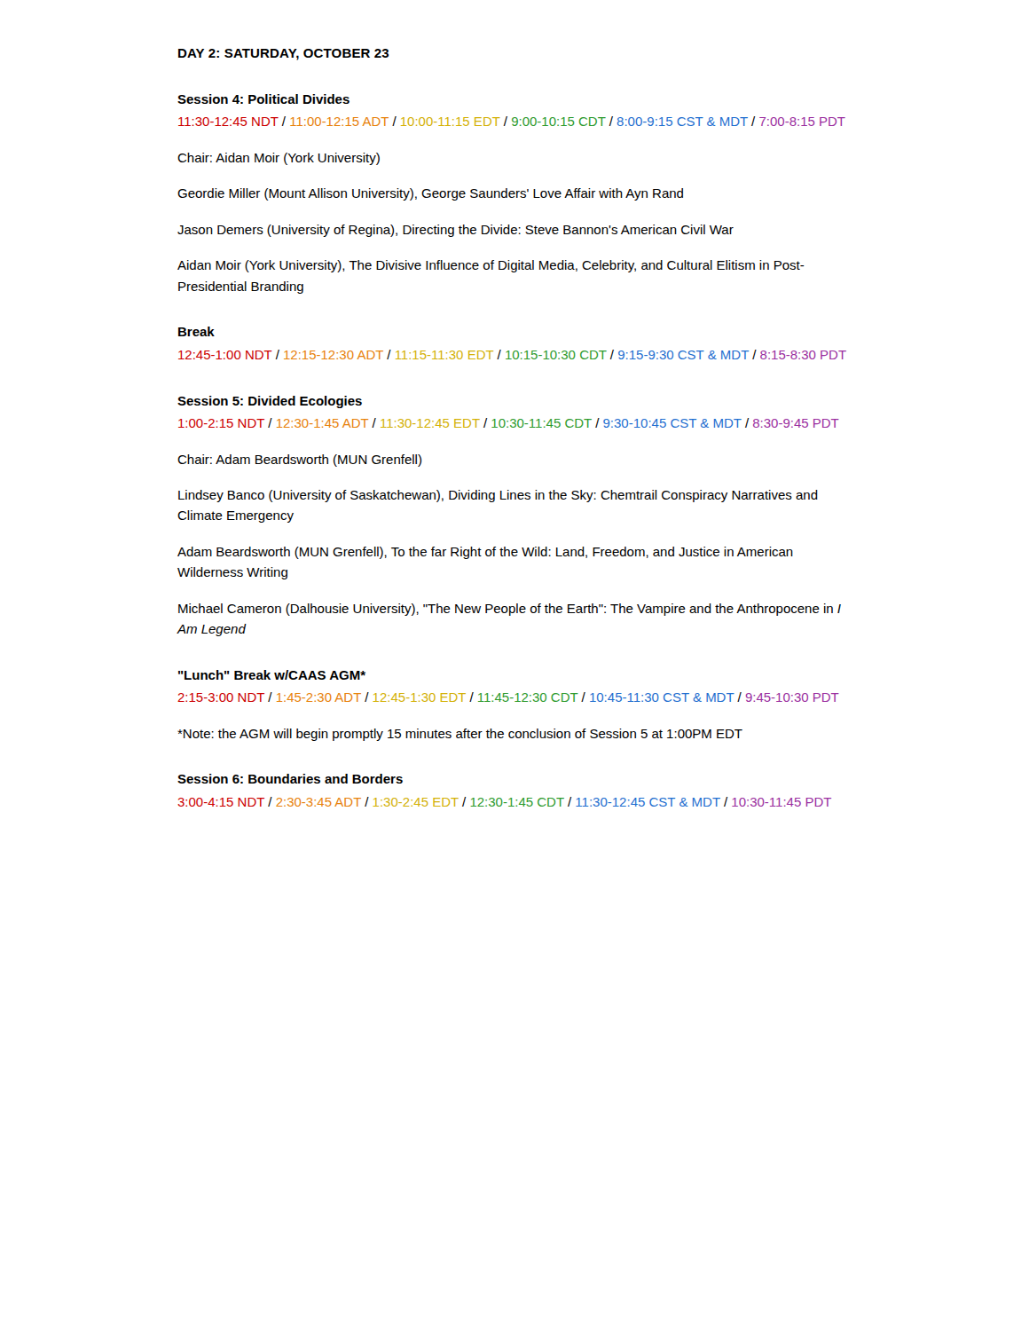DAY 2: SATURDAY, OCTOBER 23
Session 4: Political Divides
11:30-12:45 NDT / 11:00-12:15 ADT / 10:00-11:15 EDT / 9:00-10:15 CDT / 8:00-9:15 CST & MDT / 7:00-8:15 PDT
Chair: Aidan Moir (York University)
Geordie Miller (Mount Allison University), George Saunders' Love Affair with Ayn Rand
Jason Demers (University of Regina), Directing the Divide: Steve Bannon's American Civil War
Aidan Moir (York University), The Divisive Influence of Digital Media, Celebrity, and Cultural Elitism in Post-Presidential Branding
Break
12:45-1:00 NDT / 12:15-12:30 ADT / 11:15-11:30 EDT / 10:15-10:30 CDT / 9:15-9:30 CST & MDT / 8:15-8:30 PDT
Session 5: Divided Ecologies
1:00-2:15 NDT / 12:30-1:45 ADT / 11:30-12:45 EDT / 10:30-11:45 CDT / 9:30-10:45 CST & MDT / 8:30-9:45 PDT
Chair: Adam Beardsworth (MUN Grenfell)
Lindsey Banco (University of Saskatchewan), Dividing Lines in the Sky: Chemtrail Conspiracy Narratives and Climate Emergency
Adam Beardsworth (MUN Grenfell), To the far Right of the Wild: Land, Freedom, and Justice in American Wilderness Writing
Michael Cameron (Dalhousie University), "The New People of the Earth": The Vampire and the Anthropocene in I Am Legend
"Lunch" Break w/CAAS AGM*
2:15-3:00 NDT / 1:45-2:30 ADT / 12:45-1:30 EDT / 11:45-12:30 CDT / 10:45-11:30 CST & MDT / 9:45-10:30 PDT
*Note: the AGM will begin promptly 15 minutes after the conclusion of Session 5 at 1:00PM EDT
Session 6: Boundaries and Borders
3:00-4:15 NDT / 2:30-3:45 ADT / 1:30-2:45 EDT / 12:30-1:45 CDT / 11:30-12:45 CST & MDT / 10:30-11:45 PDT